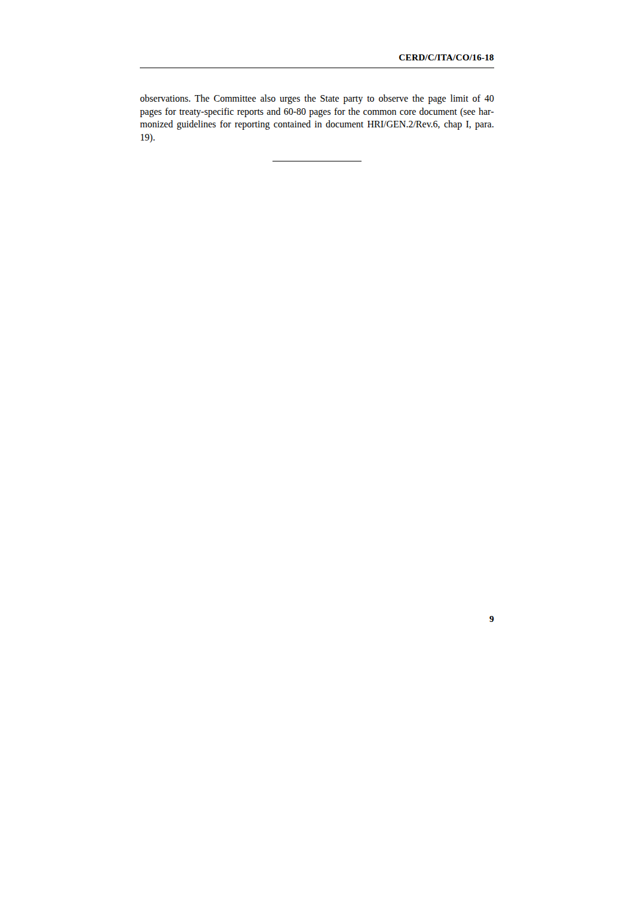CERD/C/ITA/CO/16-18
observations. The Committee also urges the State party to observe the page limit of 40 pages for treaty-specific reports and 60-80 pages for the common core document (see harmonized guidelines for reporting contained in document HRI/GEN.2/Rev.6, chap I, para. 19).
9